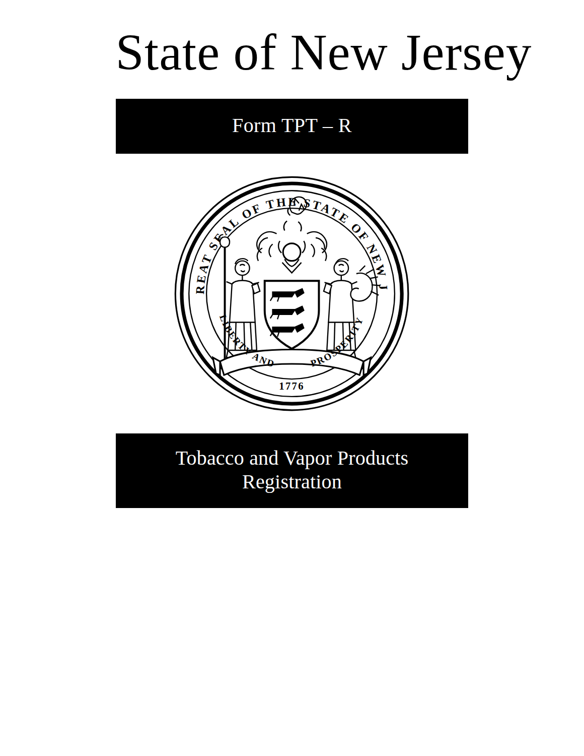State of New Jersey
Form TPT – R
THE GREAT SEAL OF THE STATE OF NEW JERSEY LIBERTY AND PROSPERITY 1776
Tobacco and Vapor Products Registration